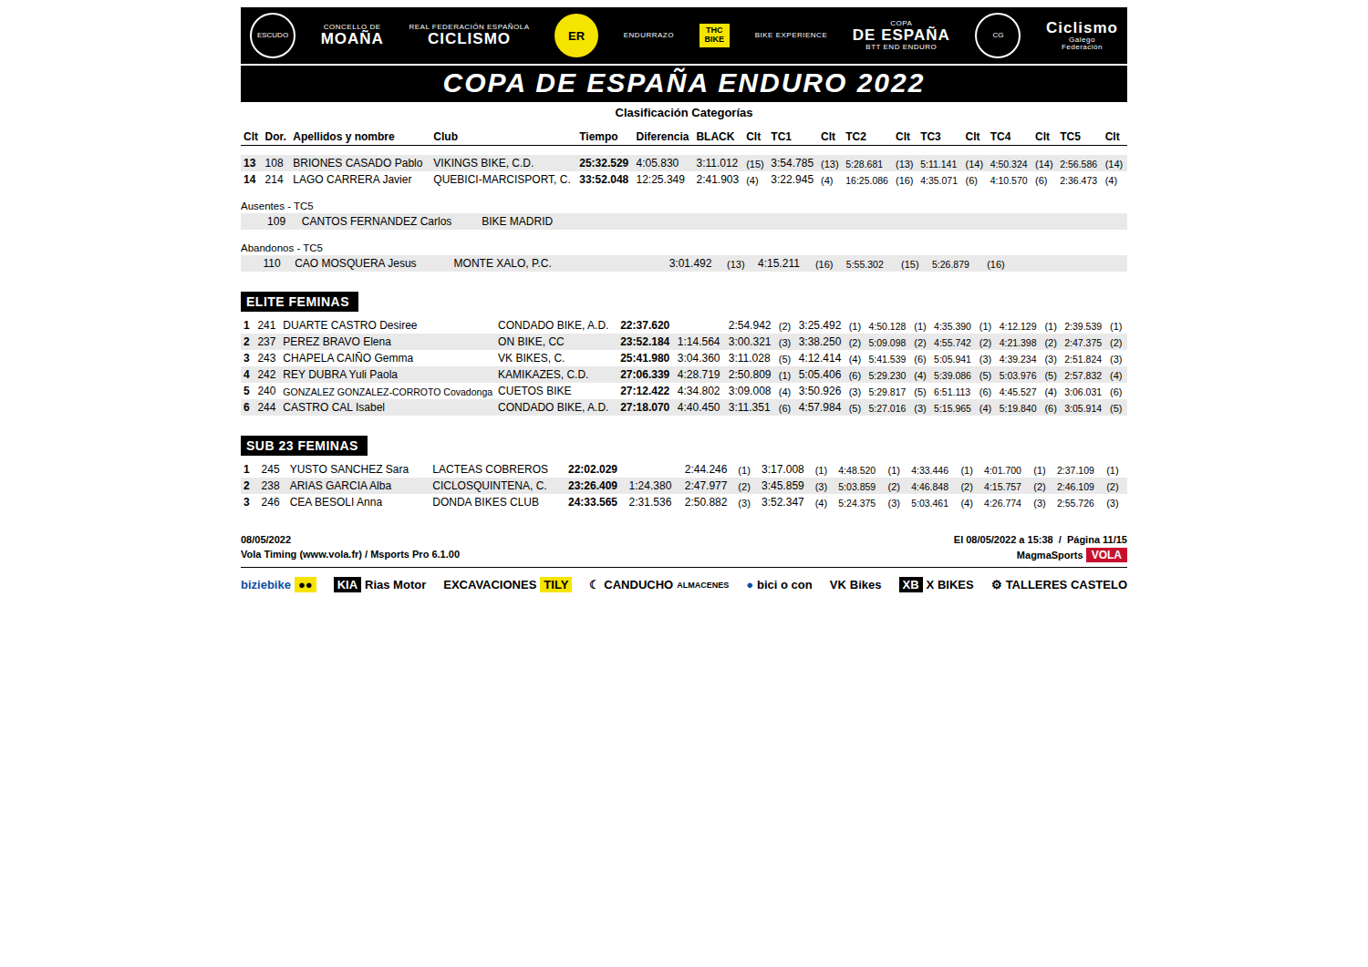ESCUDO
CONCELLO DE MOAÑA
REAL FEDERACIÓN ESPAÑOLA CICLISMO
ER
ENDURRAZO
THC
BIKE
BIKE EXPERIENCE
COPA DE ESPAÑA BTT END ENDURO
CG
Ciclismo Galego Federación
COPA DE ESPAÑA ENDURO 2022
Clasificación Categorías
| Clt | Dor. | Apellidos y nombre | Club | Tiempo | Diferencia | BLACK | Clt | TC1 | Clt | TC2 | Clt | TC3 | Clt | TC4 | Clt | TC5 | Clt |
| --- | --- | --- | --- | --- | --- | --- | --- | --- | --- | --- | --- | --- | --- | --- | --- | --- | --- |
| 13 | 108 | BRIONES CASADO Pablo | VIKINGS BIKE, C.D. | 25:32.529 | 4:05.830 | 3:11.012 | (15) | 3:54.785 | (13) | 5:28.681 | (13) | 5:11.141 | (14) | 4:50.324 | (14) | 2:56.586 | (14) |
| 14 | 214 | LAGO CARRERA Javier | QUEBICI-MARCISPORT, C. | 33:52.048 | 12:25.349 | 2:41.903 | (4) | 3:22.945 | (4) | 16:25.086 | (16) | 4:35.071 | (6) | 4:10.570 | (6) | 2:36.473 | (4) |
Ausentes - TC5
| | 109 | CANTOS FERNANDEZ Carlos | BIKE MADRID | | | | | | | | | | | | | | |
Abandonos - TC5
| | 110 | CAO MOSQUERA Jesus | MONTE XALO, P.C. | | | 3:01.492 | (13) | 4:15.211 | (16) | 5:55.302 | (15) | 5:26.879 | (16) | | | | |
ELITE FEMINAS
| 1 | 241 | DUARTE CASTRO Desiree | CONDADO BIKE, A.D. | 22:37.620 | | 2:54.942 | (2) | 3:25.492 | (1) | 4:50.128 | (1) | 4:35.390 | (1) | 4:12.129 | (1) | 2:39.539 | (1) |
| 2 | 237 | PEREZ BRAVO Elena | ON BIKE, CC | 23:52.184 | 1:14.564 | 3:00.321 | (3) | 3:38.250 | (2) | 5:09.098 | (2) | 4:55.742 | (2) | 4:21.398 | (2) | 2:47.375 | (2) |
| 3 | 243 | CHAPELA CAIÑO Gemma | VK BIKES, C. | 25:41.980 | 3:04.360 | 3:11.028 | (5) | 4:12.414 | (4) | 5:41.539 | (6) | 5:05.941 | (3) | 4:39.234 | (3) | 2:51.824 | (3) |
| 4 | 242 | REY DUBRA Yuli Paola | KAMIKAZES, C.D. | 27:06.339 | 4:28.719 | 2:50.809 | (1) | 5:05.406 | (6) | 5:29.230 | (4) | 5:39.086 | (5) | 5:03.976 | (5) | 2:57.832 | (4) |
| 5 | 240 | GONZALEZ GONZALEZ-CORROTO Covadonga | CUETOS BIKE | 27:12.422 | 4:34.802 | 3:09.008 | (4) | 3:50.926 | (3) | 5:29.817 | (5) | 6:51.113 | (6) | 4:45.527 | (4) | 3:06.031 | (6) |
| 6 | 244 | CASTRO CAL Isabel | CONDADO BIKE, A.D. | 27:18.070 | 4:40.450 | 3:11.351 | (6) | 4:57.984 | (5) | 5:27.016 | (3) | 5:15.965 | (4) | 5:19.840 | (6) | 3:05.914 | (5) |
SUB 23 FEMINAS
| 1 | 245 | YUSTO SANCHEZ Sara | LACTEAS COBREROS | 22:02.029 | | 2:44.246 | (1) | 3:17.008 | (1) | 4:48.520 | (1) | 4:33.446 | (1) | 4:01.700 | (1) | 2:37.109 | (1) |
| 2 | 238 | ARIAS GARCIA Alba | CICLOSQUINTENA, C. | 23:26.409 | 1:24.380 | 2:47.977 | (2) | 3:45.859 | (3) | 5:03.859 | (2) | 4:46.848 | (2) | 4:15.757 | (2) | 2:46.109 | (2) |
| 3 | 246 | CEA BESOLI Anna | DONDA BIKES CLUB | 24:33.565 | 2:31.536 | 2:50.882 | (3) | 3:52.347 | (4) | 5:24.375 | (3) | 5:03.461 | (4) | 4:26.774 | (3) | 2:55.726 | (3) |
08/05/2022
El 08/05/2022 a 15:38 / Página 11/15
Vola Timing (www.vola.fr) / Msports Pro 6.1.00
MagmaSports VOLA
biziebike●●
KIA Rias Motor
EXCAVACIONES TILY
☾CANDUCHO ALMACENES
●bici o con
VK Bikes
XB X BIKES
⚙TALLERES CASTELO